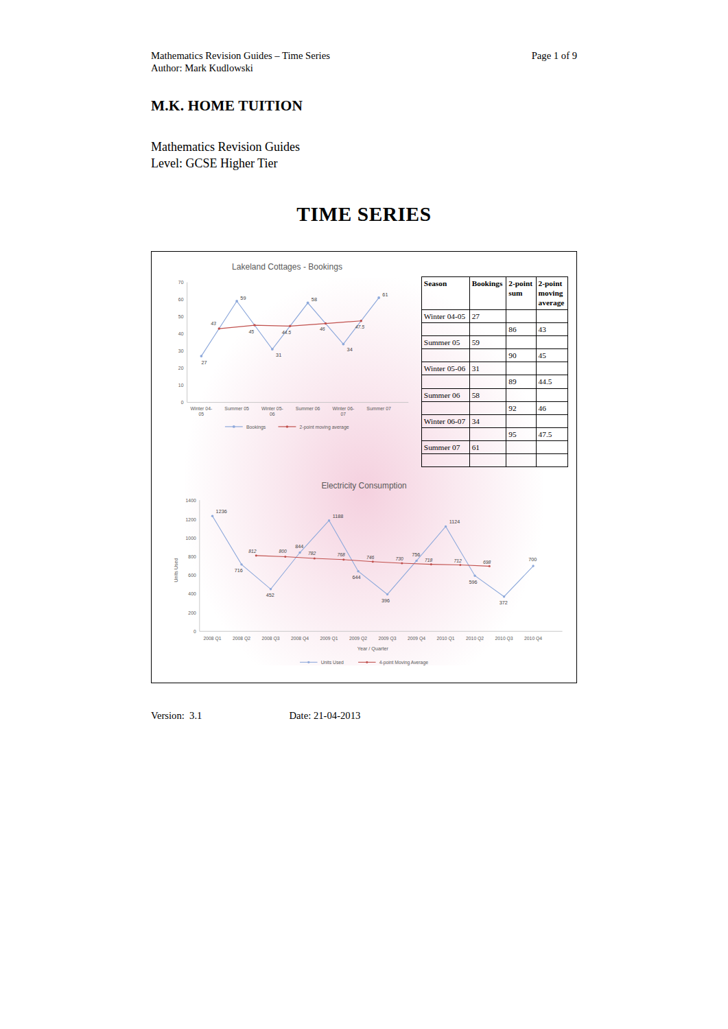Mathematics Revision Guides – Time Series
Author: Mark Kudlowski
Page 1 of 9
M.K. HOME TUITION
Mathematics Revision Guides
Level: GCSE Higher Tier
TIME SERIES
Lakeland Cottages - Bookings Lakeland Cottages - Bookings 70 60 50 40 30 20 10 0 27 59 31 58 34 61 43 45 44.5 46 47.5 Winter 04- 05 Summer 05 Winter 05- 06 Summer 06 Winter 06- 07 Summer 07 Bookings 2-point moving average
| Season | Bookings | 2-point sum | 2-point moving average |
| --- | --- | --- | --- |
| Winter 04-05 | 27 | | |
| | | 86 | 43 |
| Summer 05 | 59 | | |
| | | 90 | 45 |
| Winter 05-06 | 31 | | |
| | | 89 | 44.5 |
| Summer 06 | 58 | | |
| | | 92 | 46 |
| Winter 06-07 | 34 | | |
| | | 95 | 47.5 |
| Summer 07 | 61 | | |
Electricity Consumption Electricity Consumption 1400 1200 1000 800 600 400 200 0 Units Used 1236 716 452 844 1188 644 396 756 1124 596 372 700 812 800 782 768 746 730 718 712 698 2008 Q1 2008 Q2 2008 Q3 2008 Q4 2009 Q1 2009 Q2 2009 Q3 2009 Q4 2010 Q1 2010 Q2 2010 Q3 2010 Q4 Year / Quarter Units Used 4-point Moving Average
Version: 3.1 Date: 21-04-2013